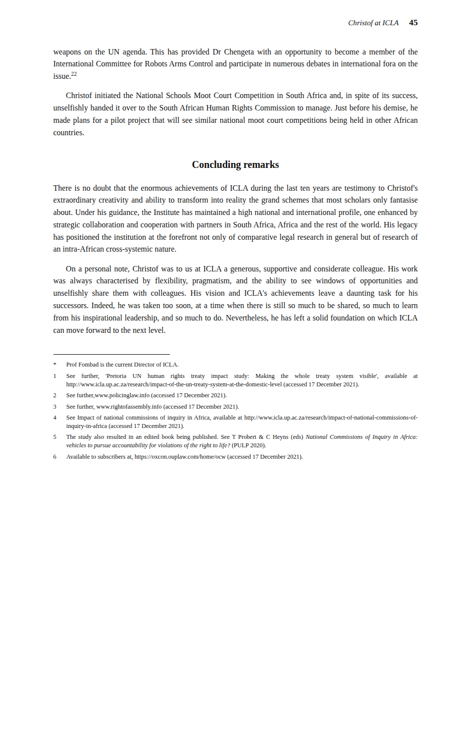Christof at ICLA 45
weapons on the UN agenda. This has provided Dr Chengeta with an opportunity to become a member of the International Committee for Robots Arms Control and participate in numerous debates in international fora on the issue.22
Christof initiated the National Schools Moot Court Competition in South Africa and, in spite of its success, unselfishly handed it over to the South African Human Rights Commission to manage. Just before his demise, he made plans for a pilot project that will see similar national moot court competitions being held in other African countries.
Concluding remarks
There is no doubt that the enormous achievements of ICLA during the last ten years are testimony to Christof's extraordinary creativity and ability to transform into reality the grand schemes that most scholars only fantasise about. Under his guidance, the Institute has maintained a high national and international profile, one enhanced by strategic collaboration and cooperation with partners in South Africa, Africa and the rest of the world. His legacy has positioned the institution at the forefront not only of comparative legal research in general but of research of an intra-African cross-systemic nature.
On a personal note, Christof was to us at ICLA a generous, supportive and considerate colleague. His work was always characterised by flexibility, pragmatism, and the ability to see windows of opportunities and unselfishly share them with colleagues. His vision and ICLA's achievements leave a daunting task for his successors. Indeed, he was taken too soon, at a time when there is still so much to be shared, so much to learn from his inspirational leadership, and so much to do. Nevertheless, he has left a solid foundation on which ICLA can move forward to the next level.
*Prof Fombad is the current Director of ICLA.
1 See further, 'Pretoria UN human rights treaty impact study: Making the whole treaty system visible', available at http://www.icla.up.ac.za/research/impact-of-the-un-treaty-system-at-the-domestic-level (accessed 17 December 2021).
2 See further,www.policinglaw.info (accessed 17 December 2021).
3 See further, www.rightofassembly.info (accessed 17 December 2021).
4 See Impact of national commissions of inquiry in Africa, available at http://www.icla.up.ac.za/research/impact-of-national-commissions-of-inquiry-in-africa (accessed 17 December 2021).
5 The study also resulted in an edited book being published. See T Probert & C Heyns (eds) National Commissions of Inquiry in Africa: vehicles to pursue accountability for violations of the right to life? (PULP 2020).
6 Available to subscribers at, https://oxcon.ouplaw.com/home/ocw (accessed 17 December 2021).